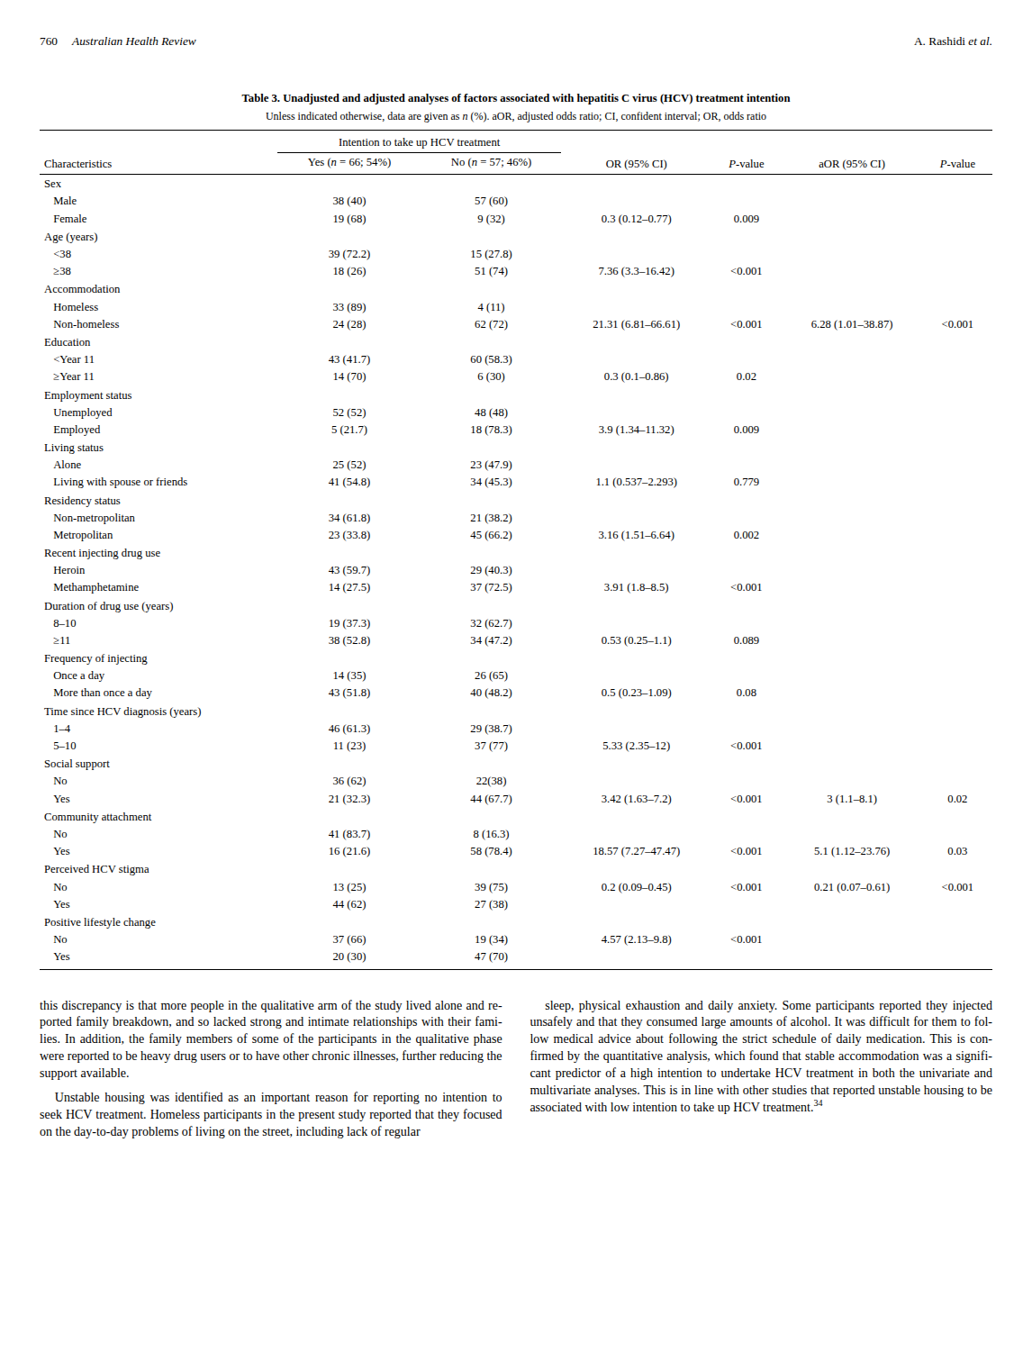760Australian Health Review
A. Rashidi et al.
Table 3. Unadjusted and adjusted analyses of factors associated with hepatitis C virus (HCV) treatment intention
Unless indicated otherwise, data are given as n (%). aOR, adjusted odds ratio; CI, confident interval; OR, odds ratio
| Characteristics | Intention to take up HCV treatment | OR (95% CI) | P -value | aOR (95% CI) | P -value |
| --- | --- | --- | --- | --- | --- |
| Yes ( n = 66; 54%) | No ( n = 57; 46%) |
| Sex |
| Male | 38 (40) | 57 (60) | | | | |
| Female | 19 (68) | 9 (32) | 0.3 (0.12–0.77) | 0.009 | | |
| Age (years) |
| <38 | 39 (72.2) | 15 (27.8) | | | | |
| ≥38 | 18 (26) | 51 (74) | 7.36 (3.3–16.42) | <0.001 | | |
| Accommodation |
| Homeless | 33 (89) | 4 (11) | | | | |
| Non-homeless | 24 (28) | 62 (72) | 21.31 (6.81–66.61) | <0.001 | 6.28 (1.01–38.87) | <0.001 |
| Education |
| <Year 11 | 43 (41.7) | 60 (58.3) | | | | |
| ≥Year 11 | 14 (70) | 6 (30) | 0.3 (0.1–0.86) | 0.02 | | |
| Employment status |
| Unemployed | 52 (52) | 48 (48) | | | | |
| Employed | 5 (21.7) | 18 (78.3) | 3.9 (1.34–11.32) | 0.009 | | |
| Living status |
| Alone | 25 (52) | 23 (47.9) | | | | |
| Living with spouse or friends | 41 (54.8) | 34 (45.3) | 1.1 (0.537–2.293) | 0.779 | | |
| Residency status |
| Non-metropolitan | 34 (61.8) | 21 (38.2) | | | | |
| Metropolitan | 23 (33.8) | 45 (66.2) | 3.16 (1.51–6.64) | 0.002 | | |
| Recent injecting drug use |
| Heroin | 43 (59.7) | 29 (40.3) | | | | |
| Methamphetamine | 14 (27.5) | 37 (72.5) | 3.91 (1.8–8.5) | <0.001 | | |
| Duration of drug use (years) |
| 8–10 | 19 (37.3) | 32 (62.7) | | | | |
| ≥11 | 38 (52.8) | 34 (47.2) | 0.53 (0.25–1.1) | 0.089 | | |
| Frequency of injecting |
| Once a day | 14 (35) | 26 (65) | | | | |
| More than once a day | 43 (51.8) | 40 (48.2) | 0.5 (0.23–1.09) | 0.08 | | |
| Time since HCV diagnosis (years) |
| 1–4 | 46 (61.3) | 29 (38.7) | | | | |
| 5–10 | 11 (23) | 37 (77) | 5.33 (2.35–12) | <0.001 | | |
| Social support |
| No | 36 (62) | 22(38) | | | | |
| Yes | 21 (32.3) | 44 (67.7) | 3.42 (1.63–7.2) | <0.001 | 3 (1.1–8.1) | 0.02 |
| Community attachment |
| No | 41 (83.7) | 8 (16.3) | | | | |
| Yes | 16 (21.6) | 58 (78.4) | 18.57 (7.27–47.47) | <0.001 | 5.1 (1.12–23.76) | 0.03 |
| Perceived HCV stigma |
| No | 13 (25) | 39 (75) | 0.2 (0.09–0.45) | <0.001 | 0.21 (0.07–0.61) | <0.001 |
| Yes | 44 (62) | 27 (38) | | | | |
| Positive lifestyle change |
| No | 37 (66) | 19 (34) | 4.57 (2.13–9.8) | <0.001 | | |
| Yes | 20 (30) | 47 (70) | | | | |
this discrepancy is that more people in the qualitative arm of the study lived alone and reported family breakdown, and so lacked strong and intimate relationships with their families. In addition, the family members of some of the participants in the qualitative phase were reported to be heavy drug users or to have other chronic illnesses, further reducing the support available.
Unstable housing was identified as an important reason for reporting no intention to seek HCV treatment. Homeless participants in the present study reported that they focused on the day-to-day problems of living on the street, including lack of regular
sleep, physical exhaustion and daily anxiety. Some participants reported they injected unsafely and that they consumed large amounts of alcohol. It was difficult for them to follow medical advice about following the strict schedule of daily medication. This is confirmed by the quantitative analysis, which found that stable accommodation was a significant predictor of a high intention to undertake HCV treatment in both the univariate and multivariate analyses. This is in line with other studies that reported unstable housing to be associated with low intention to take up HCV treatment.34